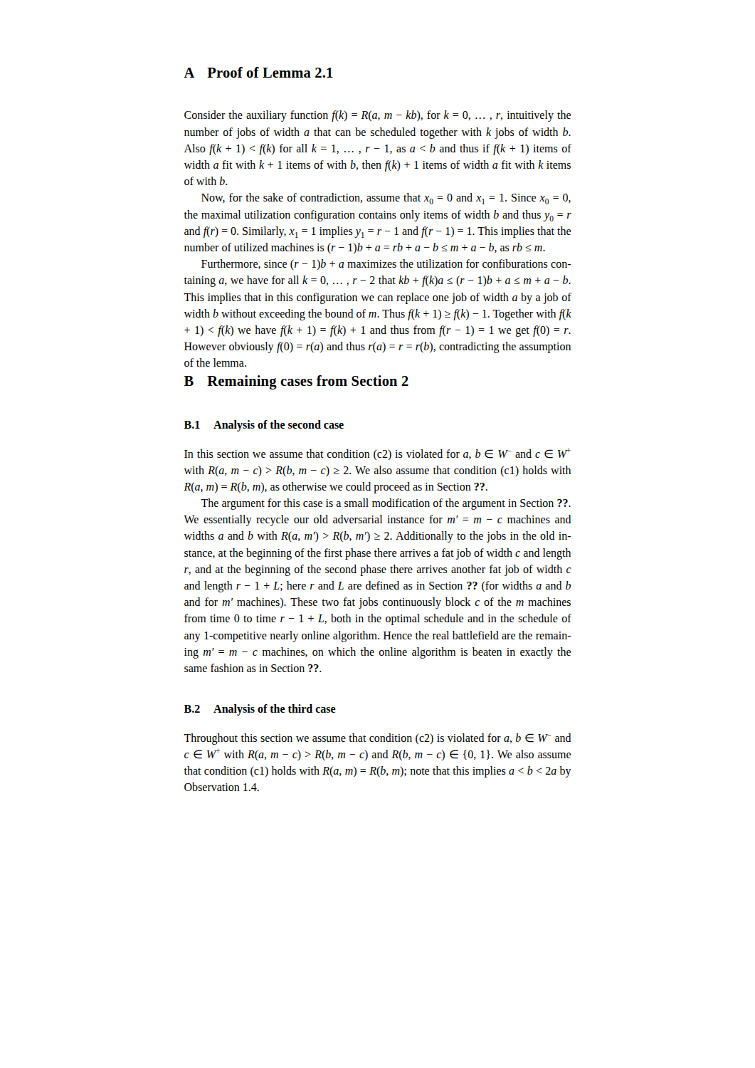AProof of Lemma 2.1
Consider the auxiliary function f(k) = R(a, m − kb), for k = 0, … , r, intuitively the number of jobs of width a that can be scheduled together with k jobs of width b. Also f(k + 1) < f(k) for all k = 1, … , r − 1, as a < b and thus if f(k + 1) items of width a fit with k + 1 items of with b, then f(k) + 1 items of width a fit with k items of with b.
Now, for the sake of contradiction, assume that x0 = 0 and x1 = 1. Since x0 = 0, the maximal utilization configuration contains only items of width b and thus y0 = r and f(r) = 0. Similarly, x1 = 1 implies y1 = r − 1 and f(r − 1) = 1. This implies that the number of utilized machines is (r − 1)b + a = rb + a − b ≤ m + a − b, as rb ≤ m.
Furthermore, since (r − 1)b + a maximizes the utilization for confiburations containing a, we have for all k = 0, … , r − 2 that kb + f(k)a ≤ (r − 1)b + a ≤ m + a − b. This implies that in this configuration we can replace one job of width a by a job of width b without exceeding the bound of m. Thus f(k + 1) ≥ f(k) − 1. Together with f(k + 1) < f(k) we have f(k + 1) = f(k) + 1 and thus from f(r − 1) = 1 we get f(0) = r. However obviously f(0) = r(a) and thus r(a) = r = r(b), contradicting the assumption of the lemma.
BRemaining cases from Section 2
B.1 Analysis of the second case
In this section we assume that condition (c2) is violated for a, b ∈ W− and c ∈ W+ with R(a, m − c) > R(b, m − c) ≥ 2. We also assume that condition (c1) holds with R(a, m) = R(b, m), as otherwise we could proceed as in Section ??.
The argument for this case is a small modification of the argument in Section ??. We essentially recycle our old adversarial instance for m′ = m − c machines and widths a and b with R(a, m′) > R(b, m′) ≥ 2. Additionally to the jobs in the old instance, at the beginning of the first phase there arrives a fat job of width c and length r, and at the beginning of the second phase there arrives another fat job of width c and length r − 1 + L; here r and L are defined as in Section ?? (for widths a and b and for m′ machines). These two fat jobs continuously block c of the m machines from time 0 to time r − 1 + L, both in the optimal schedule and in the schedule of any 1-competitive nearly online algorithm. Hence the real battlefield are the remaining m′ = m − c machines, on which the online algorithm is beaten in exactly the same fashion as in Section ??.
B.2 Analysis of the third case
Throughout this section we assume that condition (c2) is violated for a, b ∈ W− and c ∈ W+ with R(a, m − c) > R(b, m − c) and R(b, m − c) ∈ {0, 1}. We also assume that condition (c1) holds with R(a, m) = R(b, m); note that this implies a < b < 2a by Observation 1.4.